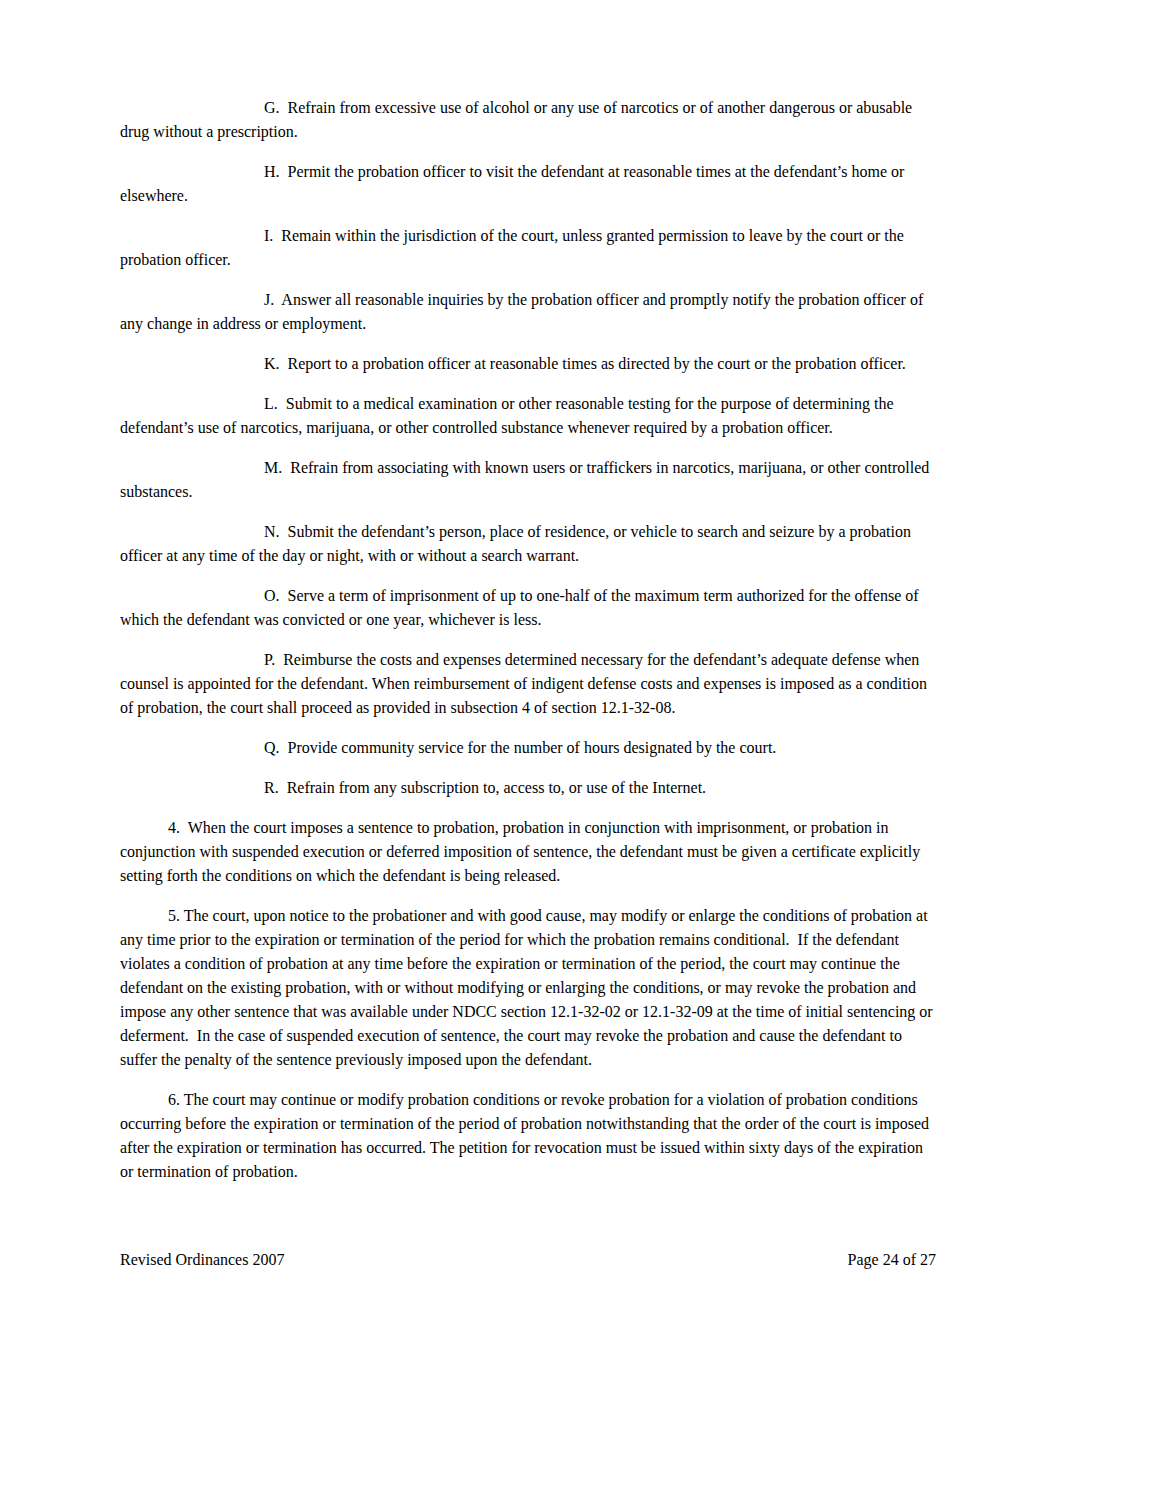G. Refrain from excessive use of alcohol or any use of narcotics or of another dangerous or abusable drug without a prescription.
H. Permit the probation officer to visit the defendant at reasonable times at the defendant’s home or elsewhere.
I. Remain within the jurisdiction of the court, unless granted permission to leave by the court or the probation officer.
J. Answer all reasonable inquiries by the probation officer and promptly notify the probation officer of any change in address or employment.
K. Report to a probation officer at reasonable times as directed by the court or the probation officer.
L. Submit to a medical examination or other reasonable testing for the purpose of determining the defendant’s use of narcotics, marijuana, or other controlled substance whenever required by a probation officer.
M. Refrain from associating with known users or traffickers in narcotics, marijuana, or other controlled substances.
N. Submit the defendant’s person, place of residence, or vehicle to search and seizure by a probation officer at any time of the day or night, with or without a search warrant.
O. Serve a term of imprisonment of up to one-half of the maximum term authorized for the offense of which the defendant was convicted or one year, whichever is less.
P. Reimburse the costs and expenses determined necessary for the defendant’s adequate defense when counsel is appointed for the defendant. When reimbursement of indigent defense costs and expenses is imposed as a condition of probation, the court shall proceed as provided in subsection 4 of section 12.1-32-08.
Q. Provide community service for the number of hours designated by the court.
R. Refrain from any subscription to, access to, or use of the Internet.
4. When the court imposes a sentence to probation, probation in conjunction with imprisonment, or probation in conjunction with suspended execution or deferred imposition of sentence, the defendant must be given a certificate explicitly setting forth the conditions on which the defendant is being released.
5. The court, upon notice to the probationer and with good cause, may modify or enlarge the conditions of probation at any time prior to the expiration or termination of the period for which the probation remains conditional. If the defendant violates a condition of probation at any time before the expiration or termination of the period, the court may continue the defendant on the existing probation, with or without modifying or enlarging the conditions, or may revoke the probation and impose any other sentence that was available under NDCC section 12.1-32-02 or 12.1-32-09 at the time of initial sentencing or deferment. In the case of suspended execution of sentence, the court may revoke the probation and cause the defendant to suffer the penalty of the sentence previously imposed upon the defendant.
6. The court may continue or modify probation conditions or revoke probation for a violation of probation conditions occurring before the expiration or termination of the period of probation notwithstanding that the order of the court is imposed after the expiration or termination has occurred. The petition for revocation must be issued within sixty days of the expiration or termination of probation.
Revised Ordinances 2007 Page 24 of 27